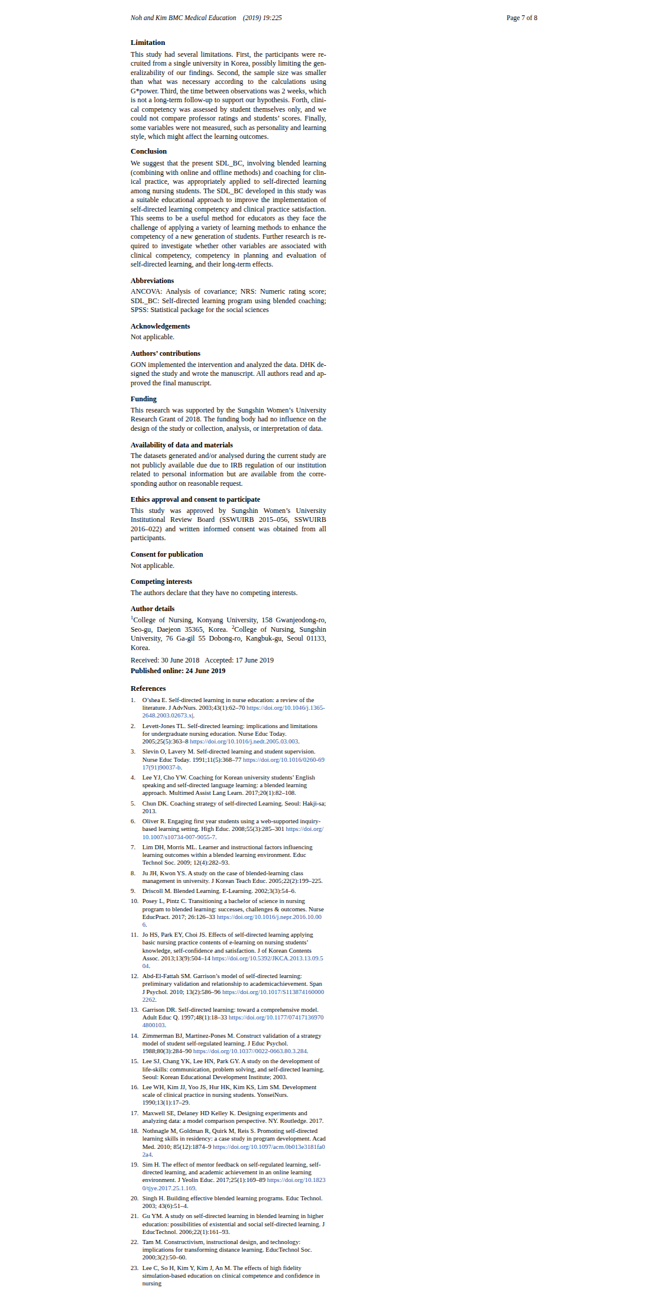Noh and Kim BMC Medical Education (2019) 19:225
Page 7 of 8
Limitation
This study had several limitations. First, the participants were recruited from a single university in Korea, possibly limiting the generalizability of our findings. Second, the sample size was smaller than what was necessary according to the calculations using G*power. Third, the time between observations was 2 weeks, which is not a long-term follow-up to support our hypothesis. Forth, clinical competency was assessed by student themselves only, and we could not compare professor ratings and students’ scores. Finally, some variables were not measured, such as personality and learning style, which might affect the learning outcomes.
Conclusion
We suggest that the present SDL_BC, involving blended learning (combining with online and offline methods) and coaching for clinical practice, was appropriately applied to self-directed learning among nursing students. The SDL_BC developed in this study was a suitable educational approach to improve the implementation of self-directed learning competency and clinical practice satisfaction. This seems to be a useful method for educators as they face the challenge of applying a variety of learning methods to enhance the competency of a new generation of students. Further research is required to investigate whether other variables are associated with clinical competency, competency in planning and evaluation of self-directed learning, and their long-term effects.
Abbreviations
ANCOVA: Analysis of covariance; NRS: Numeric rating score; SDL_BC: Self-directed learning program using blended coaching; SPSS: Statistical package for the social sciences
Acknowledgements
Not applicable.
Authors’ contributions
GON implemented the intervention and analyzed the data. DHK designed the study and wrote the manuscript. All authors read and approved the final manuscript.
Funding
This research was supported by the Sungshin Women’s University Research Grant of 2018. The funding body had no influence on the design of the study or collection, analysis, or interpretation of data.
Availability of data and materials
The datasets generated and/or analysed during the current study are not publicly available due due to IRB regulation of our institution related to personal information but are available from the corresponding author on reasonable request.
Ethics approval and consent to participate
This study was approved by Sungshin Women’s University Institutional Review Board (SSWUIRB 2015–056, SSWUIRB 2016–022) and written informed consent was obtained from all participants.
Consent for publication
Not applicable.
Competing interests
The authors declare that they have no competing interests.
Author details
1College of Nursing, Konyang University, 158 Gwanjeodong-ro, Seo-gu, Daejeon 35365, Korea. 2College of Nursing, Sungshin University, 76 Ga-gil 55 Dobong-ro, Kangbuk-gu, Seoul 01133, Korea.
Received: 30 June 2018 Accepted: 17 June 2019
Published online: 24 June 2019
References
O’shea E. Self-directed learning in nurse education: a review of the literature. J AdvNurs. 2003;43(1):62–70 https://doi.org/10.1046/j.1365-2648.2003.02673.x|.
Levett-Jones TL. Self-directed learning: implications and limitations for undergraduate nursing education. Nurse Educ Today. 2005;25(5):363–8 https://doi.org/10.1016/j.nedt.2005.03.003.
Slevin O, Lavery M. Self-directed learning and student supervision. Nurse Educ Today. 1991;11(5):368–77 https://doi.org/10.1016/0260-6917(91)90037-b.
Lee YJ, Cho YW. Coaching for Korean university students’ English speaking and self-directed language learning: a blended learning approach. Multimed Assist Lang Learn. 2017;20(1):82–108.
Chun DK. Coaching strategy of self-directed Learning. Seoul: Hakji-sa; 2013.
Oliver R. Engaging first year students using a web-supported inquiry-based learning setting. High Educ. 2008;55(3):285–301 https://doi.org/10.1007/s10734-007-9055-7.
Lim DH, Morris ML. Learner and instructional factors influencing learning outcomes within a blended learning environment. Educ Technol Soc. 2009; 12(4):282–93.
Ju JH, Kwon YS. A study on the case of blended-learning class management in university. J Korean Teach Educ. 2005;22(2):199–225.
Driscoll M. Blended Learning. E-Learning. 2002;3(3):54–6.
Posey L, Pintz C. Transitioning a bachelor of science in nursing program to blended learning: successes, challenges & outcomes. Nurse EducPract. 2017; 26:126–33 https://doi.org/10.1016/j.nepr.2016.10.006.
Jo HS, Park EY, Choi JS. Effects of self-directed learning applying basic nursing practice contents of e-learning on nursing students’ knowledge, self-confidence and satisfaction. J of Korean Contents Assoc. 2013;13(9):504–14 https://doi.org/10.5392/JKCA.2013.13.09.504.
Abd-El-Fattah SM. Garrison’s model of self-directed learning: preliminary validation and relationship to academicachievement. Span J Psychol. 2010; 13(2):586–96 https://doi.org/10.1017/S1138741600002262.
Garrison DR. Self-directed learning: toward a comprehensive model. Adult Educ Q. 1997;48(1):18–33 https://doi.org/10.1177/074171369704800103.
Zimmerman BJ, Martinez-Pones M. Construct validation of a strategy model of student self-regulated learning. J Educ Psychol. 1988;80(3):284–90 https://doi.org/10.1037//0022-0663.80.3.284.
Lee SJ, Chang YK, Lee HN, Park GY. A study on the development of life-skills: communication, problem solving, and self-directed learning. Seoul: Korean Educational Development Institute; 2003.
Lee WH, Kim JJ, Yoo JS, Hur HK, Kim KS, Lim SM. Development scale of clinical practice in nursing students. YonseiNurs. 1990;13(1):17–29.
Maxwell SE, Delaney HD Kelley K. Designing experiments and analyzing data: a model comparison perspective. NY. Routledge. 2017.
Nothnagle M, Goldman R, Quirk M, Reis S. Promoting self-directed learning skills in residency: a case study in program development. Acad Med. 2010; 85(12):1874–9 https://doi.org/10.1097/acm.0b013e3181fa02a4.
Sim H. The effect of mentor feedback on self-regulated learning, self-directed learning, and academic achievement in an online learning environment. J Yeolin Educ. 2017;25(1):169–89 https://doi.org/10.18230/tjye.2017.25.1.169.
Singh H. Building effective blended learning programs. Educ Technol. 2003; 43(6):51–4.
Gu YM. A study on self-directed learning in blended learning in higher education: possibilities of existential and social self-directed learning. J EducTechnol. 2006;22(1):161–93.
Tam M. Constructivism, instructional design, and technology: implications for transforming distance learning. EducTechnol Soc. 2000;3(2):50–60.
Lee C, So H, Kim Y, Kim J, An M. The effects of high fidelity simulation-based education on clinical competence and confidence in nursing